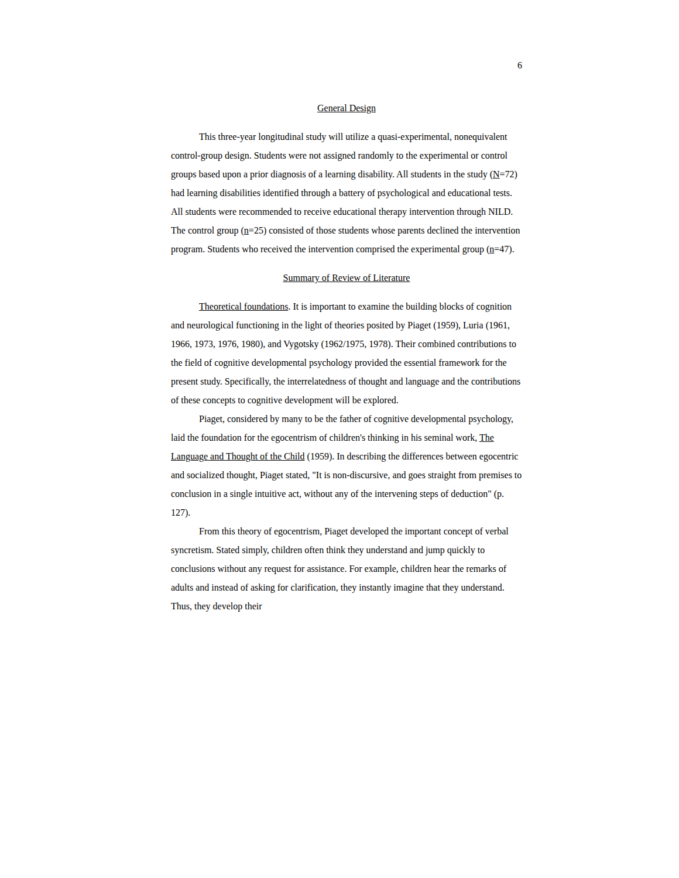6
General Design
This three-year longitudinal study will utilize a quasi-experimental, nonequivalent control-group design. Students were not assigned randomly to the experimental or control groups based upon a prior diagnosis of a learning disability. All students in the study (N=72) had learning disabilities identified through a battery of psychological and educational tests. All students were recommended to receive educational therapy intervention through NILD. The control group (n=25) consisted of those students whose parents declined the intervention program. Students who received the intervention comprised the experimental group (n=47).
Summary of Review of Literature
Theoretical foundations. It is important to examine the building blocks of cognition and neurological functioning in the light of theories posited by Piaget (1959), Luria (1961, 1966, 1973, 1976, 1980), and Vygotsky (1962/1975, 1978). Their combined contributions to the field of cognitive developmental psychology provided the essential framework for the present study. Specifically, the interrelatedness of thought and language and the contributions of these concepts to cognitive development will be explored.
Piaget, considered by many to be the father of cognitive developmental psychology, laid the foundation for the egocentrism of children's thinking in his seminal work, The Language and Thought of the Child (1959). In describing the differences between egocentric and socialized thought, Piaget stated, "It is non-discursive, and goes straight from premises to conclusion in a single intuitive act, without any of the intervening steps of deduction" (p. 127).
From this theory of egocentrism, Piaget developed the important concept of verbal syncretism. Stated simply, children often think they understand and jump quickly to conclusions without any request for assistance. For example, children hear the remarks of adults and instead of asking for clarification, they instantly imagine that they understand. Thus, they develop their